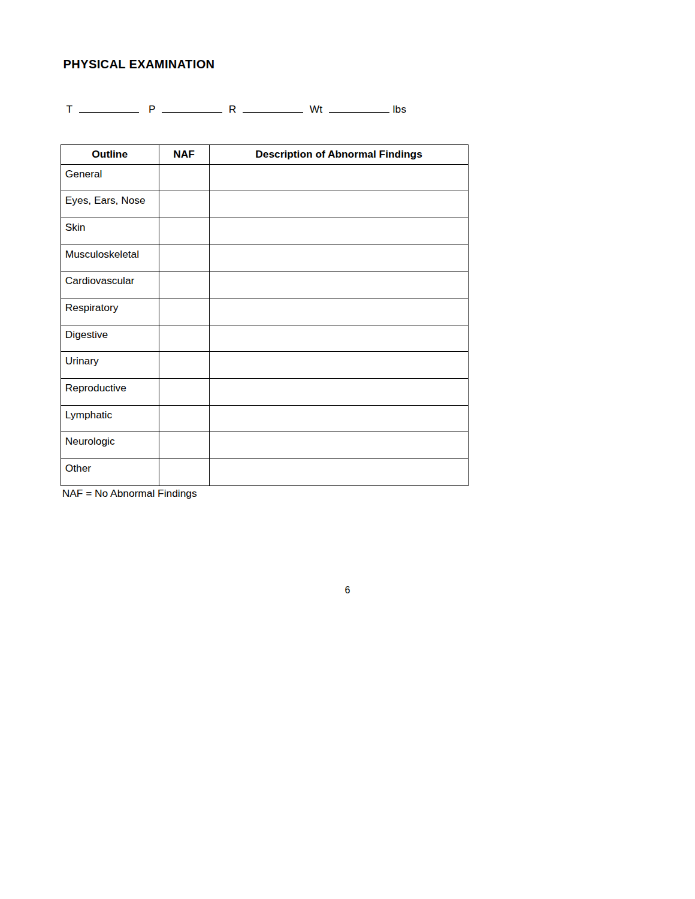PHYSICAL EXAMINATION
T P R Wt lbs
| Outline | NAF | Description of Abnormal Findings |
| --- | --- | --- |
| General | | |
| Eyes, Ears, Nose | | |
| Skin | | |
| Musculoskeletal | | |
| Cardiovascular | | |
| Respiratory | | |
| Digestive | | |
| Urinary | | |
| Reproductive | | |
| Lymphatic | | |
| Neurologic | | |
| Other | | |
NAF = No Abnormal Findings
6